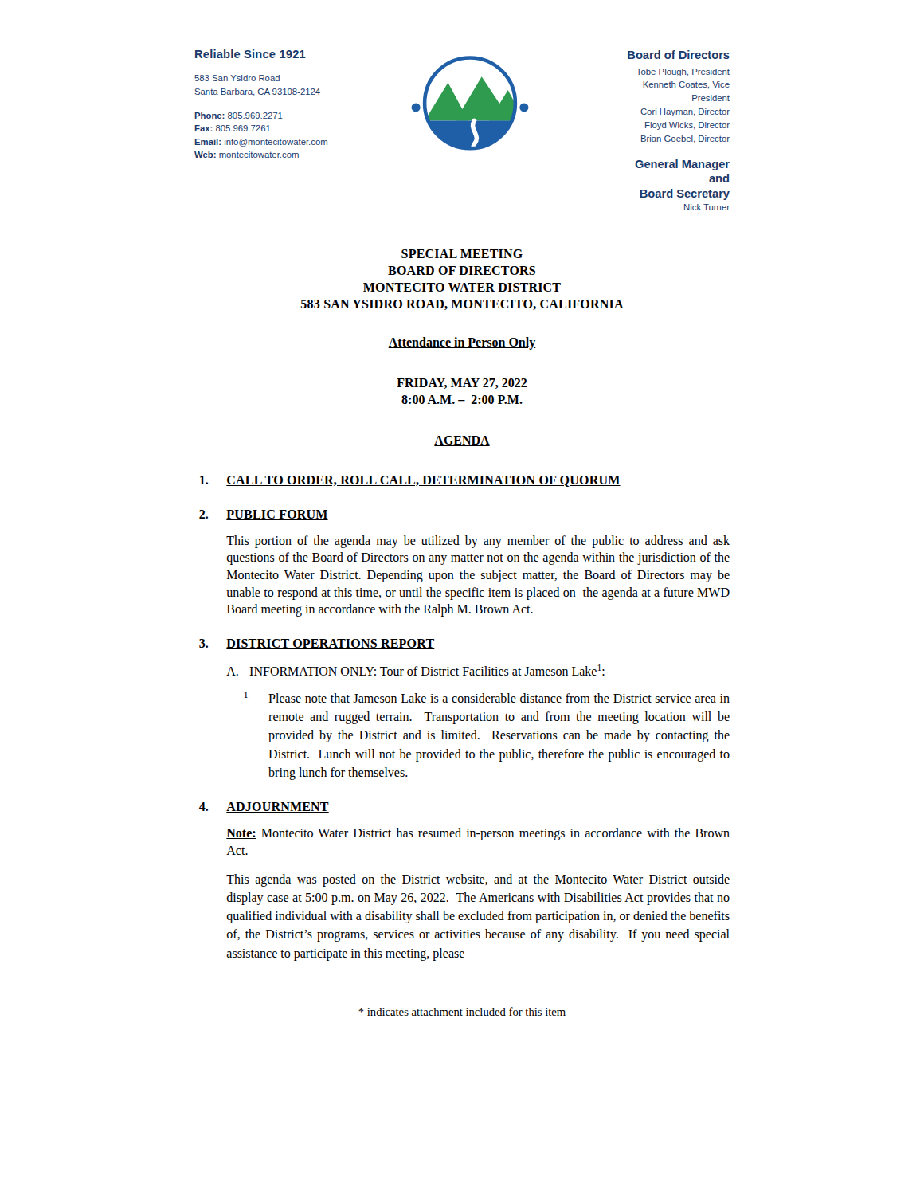Reliable Since 1921
583 San Ysidro Road
Santa Barbara, CA 93108-2124
Phone: 805.969.2271
Fax: 805.969.7261
Email: info@montecitowater.com
Web: montecitowater.com
MONTECITO WATER DISTRICT
Board of Directors
Tobe Plough, President
Kenneth Coates, Vice President
Cori Hayman, Director
Floyd Wicks, Director
Brian Goebel, Director
General Manager and
Board Secretary
Nick Turner
SPECIAL MEETING
BOARD OF DIRECTORS
MONTECITO WATER DISTRICT
583 SAN YSIDRO ROAD, MONTECITO, CALIFORNIA
Attendance in Person Only
FRIDAY, MAY 27, 2022
8:00 A.M. – 2:00 P.M.
AGENDA
CALL TO ORDER, ROLL CALL, DETERMINATION OF QUORUM
PUBLIC FORUM
This portion of the agenda may be utilized by any member of the public to address and ask questions of the Board of Directors on any matter not on the agenda within the jurisdiction of the Montecito Water District. Depending upon the subject matter, the Board of Directors may be unable to respond at this time, or until the specific item is placed on the agenda at a future MWD Board meeting in accordance with the Ralph M. Brown Act.
DISTRICT OPERATIONS REPORT
A. INFORMATION ONLY: Tour of District Facilities at Jameson Lake1:
1 Please note that Jameson Lake is a considerable distance from the District service area in remote and rugged terrain. Transportation to and from the meeting location will be provided by the District and is limited. Reservations can be made by contacting the District. Lunch will not be provided to the public, therefore the public is encouraged to bring lunch for themselves.
ADJOURNMENT
Note: Montecito Water District has resumed in-person meetings in accordance with the Brown Act.
This agenda was posted on the District website, and at the Montecito Water District outside display case at 5:00 p.m. on May 26, 2022. The Americans with Disabilities Act provides that no qualified individual with a disability shall be excluded from participation in, or denied the benefits of, the District’s programs, services or activities because of any disability. If you need special assistance to participate in this meeting, please
* indicates attachment included for this item